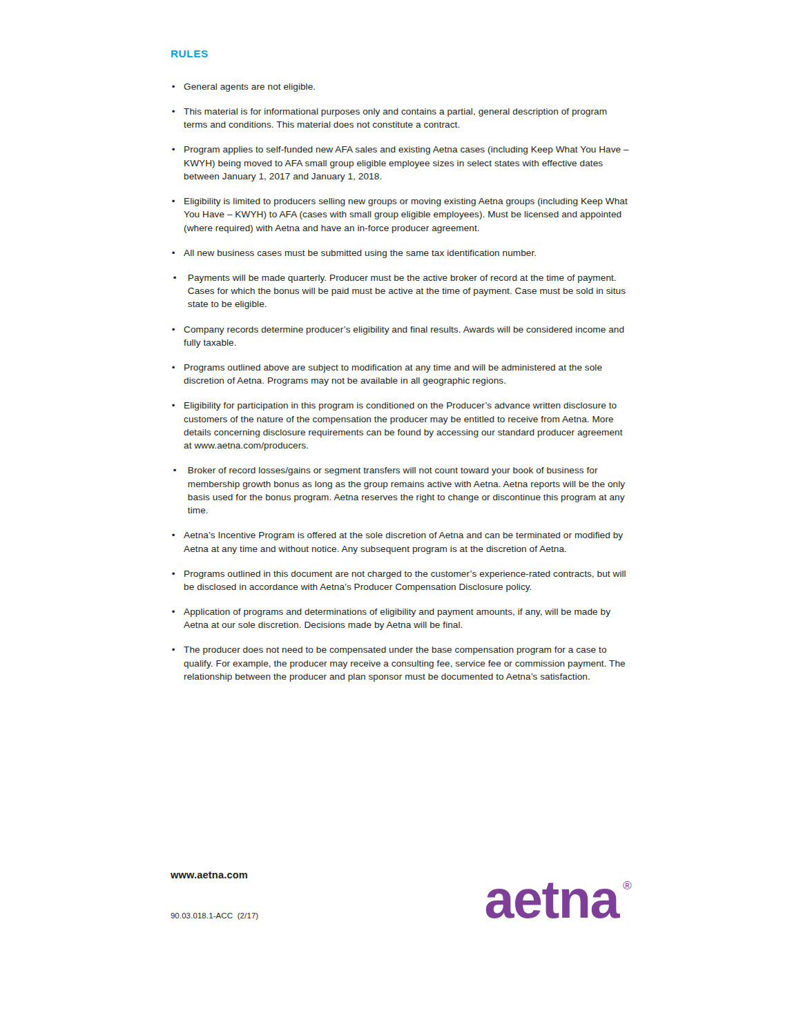RULES
General agents are not eligible.
This material is for informational purposes only and contains a partial, general description of program terms and conditions. This material does not constitute a contract.
Program applies to self-funded new AFA sales and existing Aetna cases (including Keep What You Have – KWYH) being moved to AFA small group eligible employee sizes in select states with effective dates between January 1, 2017 and January 1, 2018.
Eligibility is limited to producers selling new groups or moving existing Aetna groups (including Keep What You Have – KWYH) to AFA (cases with small group eligible employees). Must be licensed and appointed (where required) with Aetna and have an in-force producer agreement.
All new business cases must be submitted using the same tax identification number.
Payments will be made quarterly. Producer must be the active broker of record at the time of payment. Cases for which the bonus will be paid must be active at the time of payment. Case must be sold in situs state to be eligible.
Company records determine producer’s eligibility and final results. Awards will be considered income and fully taxable.
Programs outlined above are subject to modification at any time and will be administered at the sole discretion of Aetna. Programs may not be available in all geographic regions.
Eligibility for participation in this program is conditioned on the Producer’s advance written disclosure to customers of the nature of the compensation the producer may be entitled to receive from Aetna. More details concerning disclosure requirements can be found by accessing our standard producer agreement at www.aetna.com/producers.
Broker of record losses/gains or segment transfers will not count toward your book of business for membership growth bonus as long as the group remains active with Aetna. Aetna reports will be the only basis used for the bonus program. Aetna reserves the right to change or discontinue this program at any time.
Aetna’s Incentive Program is offered at the sole discretion of Aetna and can be terminated or modified by Aetna at any time and without notice. Any subsequent program is at the discretion of Aetna.
Programs outlined in this document are not charged to the customer’s experience-rated contracts, but will be disclosed in accordance with Aetna’s Producer Compensation Disclosure policy.
Application of programs and determinations of eligibility and payment amounts, if any, will be made by Aetna at our sole discretion. Decisions made by Aetna will be final.
The producer does not need to be compensated under the base compensation program for a case to qualify. For example, the producer may receive a consulting fee, service fee or commission payment. The relationship between the producer and plan sponsor must be documented to Aetna’s satisfaction.
www.aetna.com
90.03.018.1-ACC (2/17)
aetna®